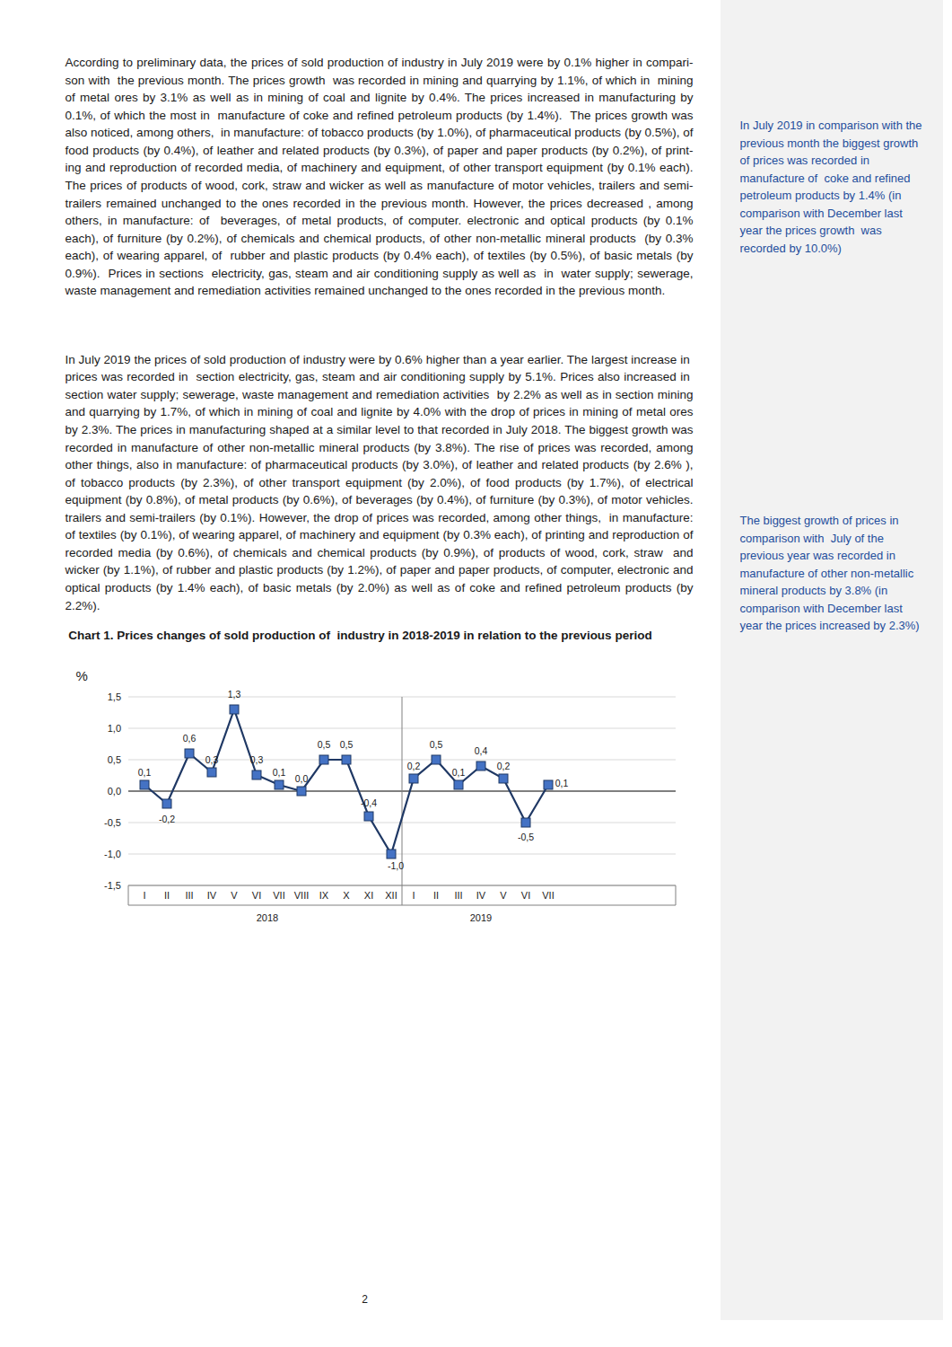According to preliminary data, the prices of sold production of industry in July 2019 were by 0.1% higher in comparison with the previous month. The prices growth was recorded in mining and quarrying by 1.1%, of which in mining of metal ores by 3.1% as well as in min­ing of coal and lignite by 0.4%. The prices increased in manufacturing by 0.1%, of which the most in manufacture of coke and refined petroleum products (by 1.4%). The prices growth was also noticed, among others, in manufacture: of tobacco products (by 1.0%), of pharma­ceutical products (by 0.5%), of food products (by 0.4%), of leather and related products (by 0.3%), of paper and paper products (by 0.2%), of printing and reproduction of recorded media, of machinery and equipment, of other transport equipment (by 0.1% each). The prices of products of wood, cork, straw and wicker as well as manufacture of motor vehicles, trail­ers and semi-trailers remained unchanged to the ones recorded in the previous month. How­ever, the prices decreased , among others, in manufacture: of beverages, of metal products, of computer. electronic and optical products (by 0.1% each), of furniture (by 0.2%), of chemi­cals and chemical products, of other non-metallic mineral products (by 0.3% each), of wear­ing apparel, of rubber and plastic products (by 0.4% each), of textiles (by 0.5%), of basic metals (by 0.9%). Prices in sections electricity, gas, steam and air conditioning supply as well as in water supply; sewerage, waste management and remediation activities remained unchanged to the ones recorded in the previous month.
In July 2019 the prices of sold production of industry were by 0.6% higher than a year earlier. The largest increase in prices was recorded in section electricity, gas, steam and air condi­tioning supply by 5.1%. Prices also increased in section water supply; sewerage, waste man­agement and remediation activities by 2.2% as well as in section mining and quarrying by 1.7%, of which in mining of coal and lignite by 4.0% with the drop of prices in mining of metal ores by 2.3%. The prices in manufacturing shaped at a similar level to that recorded in July 2018. The biggest growth was recorded in manufacture of other non-metallic mineral products (by 3.8%). The rise of prices was recorded, among other things, also in manufacture: of pharmaceutical products (by 3.0%), of leather and related products (by 2.6% ), of tobacco products (by 2.3%), of other transport equipment (by 2.0%), of food products (by 1.7%), of electrical equipment (by 0.8%), of metal products (by 0.6%), of beverages (by 0.4%), of fur­niture (by 0.3%), of motor vehicles. trailers and semi-trailers (by 0.1%). However, the drop of prices was recorded, among other things, in manufacture: of textiles (by 0.1%), of wearing apparel, of machinery and equipment (by 0.3% each), of printing and reproduction of rec­orded media (by 0.6%), of chemicals and chemical products (by 0.9%), of products of wood, cork, straw and wicker (by 1.1%), of rubber and plastic products (by 1.2%), of paper and pa­per products, of computer, electronic and optical products (by 1.4% each), of basic metals (by 2.0%) as well as of coke and refined petroleum products (by 2.2%).
Chart 1. Prices changes of sold production of industry in 2018-2019 in relation to the previous pe­riod
%
1,5 1,0 0,5 0,0 -0,5 -1,0 -1,5 0,1 -0,2 0,6 0,3 1,3 0,3 0,1 0,0 0,5 0,5 -0,4 -1,0 0,2 0,5 0,1 0,4 0,2 -0,5 0,1 I II III IV V VI VII VIII IX X XI XII I II III IV V VI VII 2018 2019
In July 2019 in comparison with the previous month the biggest growth of prices was recorded in manufacture of coke and refined petro­leum products by 1.4% (in comparison with Decem­ber last year the prices growth was recorded by 10.0%)
The biggest growth of prices in comparison with July of the previous year was rec­orded in manufacture of other non-metallic min­eral products by 3.8% (in comparison with Decem­ber last year the prices increased by 2.3%)
2